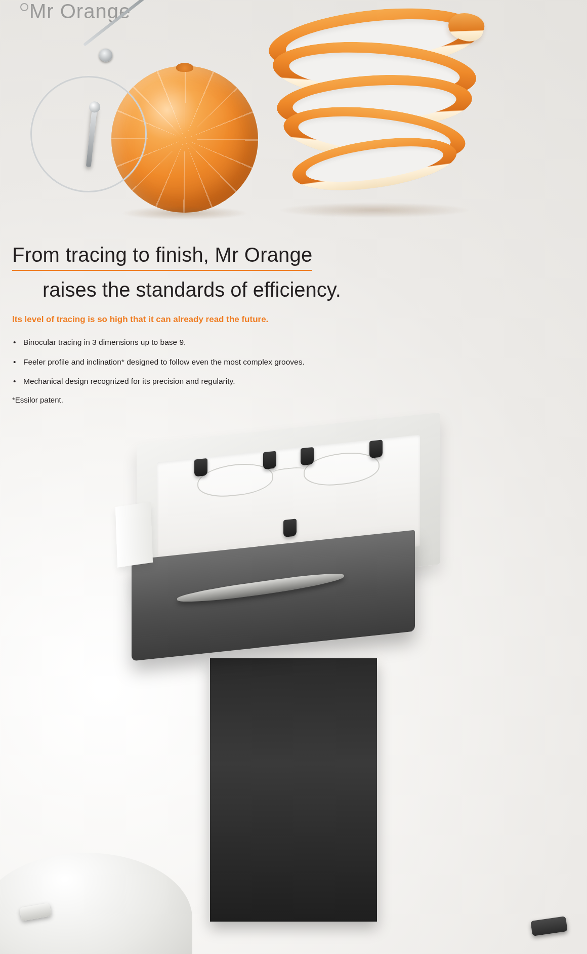From tracing to finish, Mr Orange raises the standards of efficiency.
Its level of tracing is so high that it can already read the future.
Binocular tracing in 3 dimensions up to base 9.
Feeler profile and inclination* designed to follow even the most complex grooves.
Mechanical design recognized for its precision and regularity.
*Essilor patent.
Mr Orange